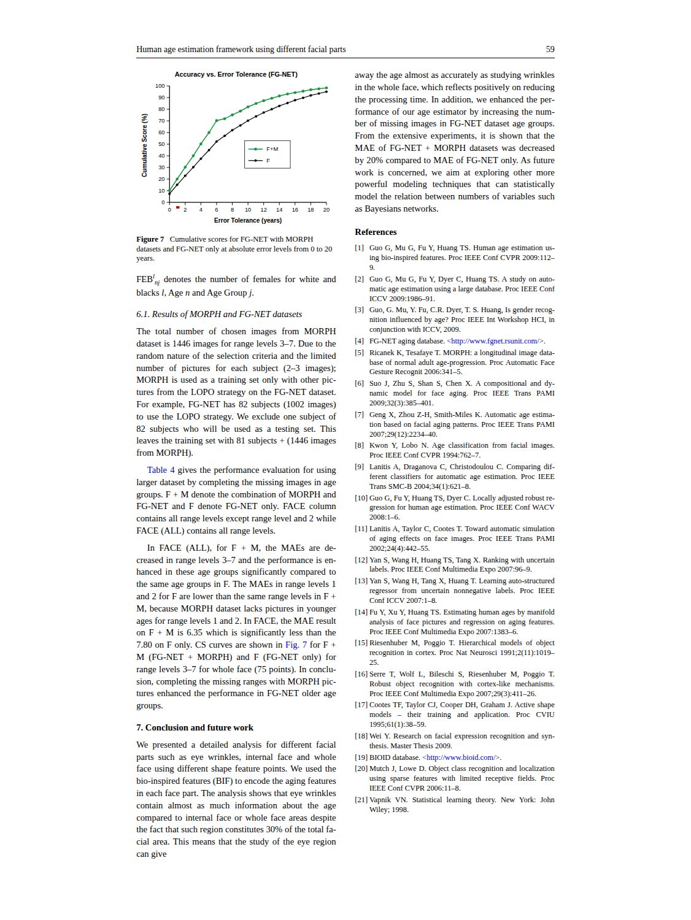Human age estimation framework using different facial parts
59
Accuracy vs. Error Tolerance (FG-NET) 0 10 20 30 40 50 60 70 80 90 100 0 2 4 6 8 10 12 14 16 18 20 Error Tolerance (years) Cumulative Score (%) F+M F
Figure 7 Cumulative scores for FG-NET with MORPH datasets and FG-NET only at absolute error levels from 0 to 20 years.
FEBlnj denotes the number of females for white and blacks l, Age n and Age Group j.
6.1. Results of MORPH and FG-NET datasets
The total number of chosen images from MORPH dataset is 1446 images for range levels 3–7. Due to the random nature of the selection criteria and the limited number of pictures for each subject (2–3 images); MORPH is used as a training set only with other pictures from the LOPO strategy on the FG-NET dataset. For example, FG-NET has 82 subjects (1002 images) to use the LOPO strategy. We exclude one subject of 82 subjects who will be used as a testing set. This leaves the training set with 81 subjects + (1446 images from MORPH).
Table 4 gives the performance evaluation for using larger dataset by completing the missing images in age groups. F + M denote the combination of MORPH and FG-NET and F denote FG-NET only. FACE column contains all range levels except range level and 2 while FACE (ALL) contains all range levels.
In FACE (ALL), for F + M, the MAEs are decreased in range levels 3–7 and the performance is enhanced in these age groups significantly compared to the same age groups in F. The MAEs in range levels 1 and 2 for F are lower than the same range levels in F + M, because MORPH dataset lacks pictures in younger ages for range levels 1 and 2. In FACE, the MAE result on F + M is 6.35 which is significantly less than the 7.80 on F only. CS curves are shown in Fig. 7 for F + M (FG-NET + MORPH) and F (FG-NET only) for range levels 3–7 for whole face (75 points). In conclusion, completing the missing ranges with MORPH pictures enhanced the performance in FG-NET older age groups.
7. Conclusion and future work
We presented a detailed analysis for different facial parts such as eye wrinkles, internal face and whole face using different shape feature points. We used the bio-inspired features (BIF) to encode the aging features in each face part. The analysis shows that eye wrinkles contain almost as much information about the age compared to internal face or whole face areas despite the fact that such region constitutes 30% of the total facial area. This means that the study of the eye region can give
away the age almost as accurately as studying wrinkles in the whole face, which reflects positively on reducing the processing time. In addition, we enhanced the performance of our age estimator by increasing the number of missing images in FG-NET dataset age groups. From the extensive experiments, it is shown that the MAE of FG-NET + MORPH datasets was decreased by 20% compared to MAE of FG-NET only. As future work is concerned, we aim at exploring other more powerful modeling techniques that can statistically model the relation between numbers of variables such as Bayesians networks.
References
[1] Guo G, Mu G, Fu Y, Huang TS. Human age estimation using bio-inspired features. Proc IEEE Conf CVPR 2009:112–9.
[2] Guo G, Mu G, Fu Y, Dyer C, Huang TS. A study on automatic age estimation using a large database. Proc IEEE Conf ICCV 2009:1986–91.
[3] Guo, G. Mu, Y. Fu, C.R. Dyer, T. S. Huang, Is gender recognition influenced by age? Proc IEEE Int Workshop HCI, in conjunction with ICCV, 2009.
[4] FG-NET aging database. <http://www.fgnet.rsunit.com/>.
[5] Ricanek K, Tesafaye T. MORPH: a longitudinal image database of normal adult age-progression. Proc Automatic Face Gesture Recognit 2006:341–5.
[6] Suo J, Zhu S, Shan S, Chen X. A compositional and dynamic model for face aging. Proc IEEE Trans PAMI 2009;32(3):385–401.
[7] Geng X, Zhou Z-H, Smith-Miles K. Automatic age estimation based on facial aging patterns. Proc IEEE Trans PAMI 2007;29(12):2234–40.
[8] Kwon Y, Lobo N. Age classification from facial images. Proc IEEE Conf CVPR 1994:762–7.
[9] Lanitis A, Draganova C, Christodoulou C. Comparing different classifiers for automatic age estimation. Proc IEEE Trans SMC-B 2004;34(1):621–8.
[10] Guo G, Fu Y, Huang TS, Dyer C. Locally adjusted robust regression for human age estimation. Proc IEEE Conf WACV 2008:1–6.
[11] Lanitis A, Taylor C, Cootes T. Toward automatic simulation of aging effects on face images. Proc IEEE Trans PAMI 2002;24(4):442–55.
[12] Yan S, Wang H, Huang TS, Tang X. Ranking with uncertain labels. Proc IEEE Conf Multimedia Expo 2007:96–9.
[13] Yan S, Wang H, Tang X, Huang T. Learning auto-structured regressor from uncertain nonnegative labels. Proc IEEE Conf ICCV 2007:1–8.
[14] Fu Y, Xu Y, Huang TS. Estimating human ages by manifold analysis of face pictures and regression on aging features. Proc IEEE Conf Multimedia Expo 2007:1383–6.
[15] Riesenhuber M, Poggio T. Hierarchical models of object recognition in cortex. Proc Nat Neurosci 1991;2(11):1019–25.
[16] Serre T, Wolf L, Bileschi S, Riesenhuber M, Poggio T. Robust object recognition with cortex-like mechanisms. Proc IEEE Conf Multimedia Expo 2007;29(3):411–26.
[17] Cootes TF, Taylor CJ, Cooper DH, Graham J. Active shape models – their training and application. Proc CVIU 1995;61(1):38–59.
[18] Wei Y. Research on facial expression recognition and synthesis. Master Thesis 2009.
[19] BIOID database. <http://www.bioid.com/>.
[20] Mutch J, Lowe D. Object class recognition and localization using sparse features with limited receptive fields. Proc IEEE Conf CVPR 2006:11–8.
[21] Vapnik VN. Statistical learning theory. New York: John Wiley; 1998.